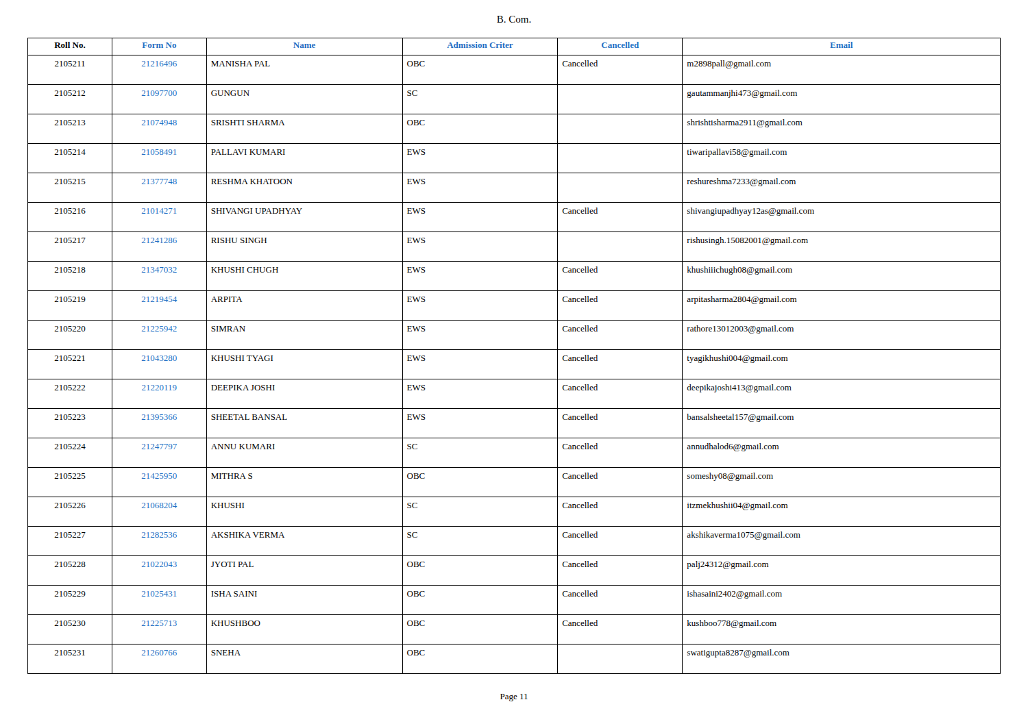B. Com.
| Roll No. | Form No | Name | Admission Criter | Cancelled | Email |
| --- | --- | --- | --- | --- | --- |
| 2105211 | 21216496 | MANISHA PAL | OBC | Cancelled | m2898pall@gmail.com |
| 2105212 | 21097700 | GUNGUN | SC | | gautammanjhi473@gmail.com |
| 2105213 | 21074948 | SRISHTI SHARMA | OBC | | shrishtisharma2911@gmail.com |
| 2105214 | 21058491 | PALLAVI KUMARI | EWS | | tiwaripallavi58@gmail.com |
| 2105215 | 21377748 | RESHMA KHATOON | EWS | | reshureshma7233@gmail.com |
| 2105216 | 21014271 | SHIVANGI UPADHYAY | EWS | Cancelled | shivangiupadhyay12as@gmail.com |
| 2105217 | 21241286 | RISHU SINGH | EWS | | rishusingh.15082001@gmail.com |
| 2105218 | 21347032 | KHUSHI CHUGH | EWS | Cancelled | khushiiichugh08@gmail.com |
| 2105219 | 21219454 | ARPITA | EWS | Cancelled | arpitasharma2804@gmail.com |
| 2105220 | 21225942 | SIMRAN | EWS | Cancelled | rathore13012003@gmail.com |
| 2105221 | 21043280 | KHUSHI TYAGI | EWS | Cancelled | tyagikhushi004@gmail.com |
| 2105222 | 21220119 | DEEPIKA JOSHI | EWS | Cancelled | deepikajoshi413@gmail.com |
| 2105223 | 21395366 | SHEETAL BANSAL | EWS | Cancelled | bansalsheetal157@gmail.com |
| 2105224 | 21247797 | ANNU KUMARI | SC | Cancelled | annudhalod6@gmail.com |
| 2105225 | 21425950 | MITHRA S | OBC | Cancelled | someshy08@gmail.com |
| 2105226 | 21068204 | KHUSHI | SC | Cancelled | itzmekhushii04@gmail.com |
| 2105227 | 21282536 | AKSHIKA VERMA | SC | Cancelled | akshikaverma1075@gmail.com |
| 2105228 | 21022043 | JYOTI PAL | OBC | Cancelled | palj24312@gmail.com |
| 2105229 | 21025431 | ISHA SAINI | OBC | Cancelled | ishasaini2402@gmail.com |
| 2105230 | 21225713 | KHUSHBOO | OBC | Cancelled | kushboo778@gmail.com |
| 2105231 | 21260766 | SNEHA | OBC | | swatigupta8287@gmail.com |
Page 11